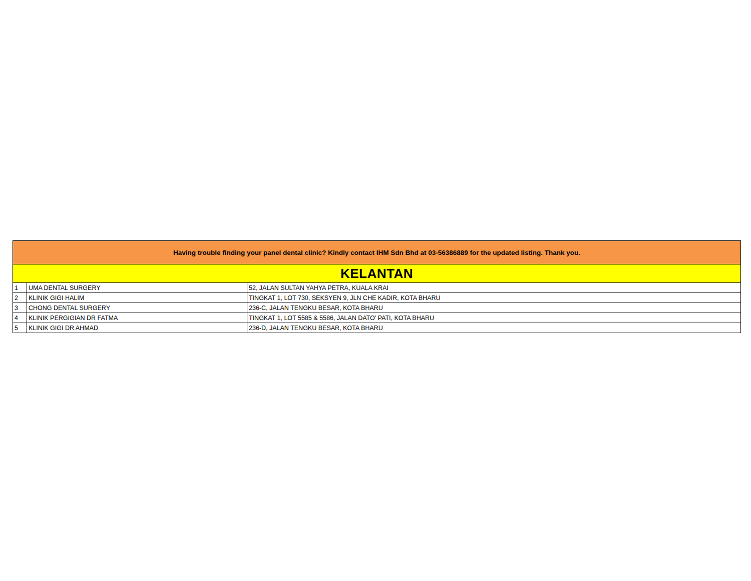| Having trouble finding your panel dental clinic? Kindly contact IHM Sdn Bhd at 03-56386889 for the updated listing. Thank you. |
| KELANTAN |
| 1 | UMA DENTAL SURGERY | 52, JALAN SULTAN YAHYA PETRA, KUALA KRAI |
| 2 | KLINIK GIGI HALIM | TINGKAT 1, LOT 730, SEKSYEN 9, JLN CHE KADIR, KOTA BHARU |
| 3 | CHONG DENTAL SURGERY | 236-C, JALAN TENGKU BESAR, KOTA BHARU |
| 4 | KLINIK PERGIGIAN DR FATMA | TINGKAT 1, LOT 5585 & 5586, JALAN DATO' PATI, KOTA BHARU |
| 5 | KLINIK GIGI DR AHMAD | 236-D, JALAN TENGKU BESAR, KOTA BHARU |